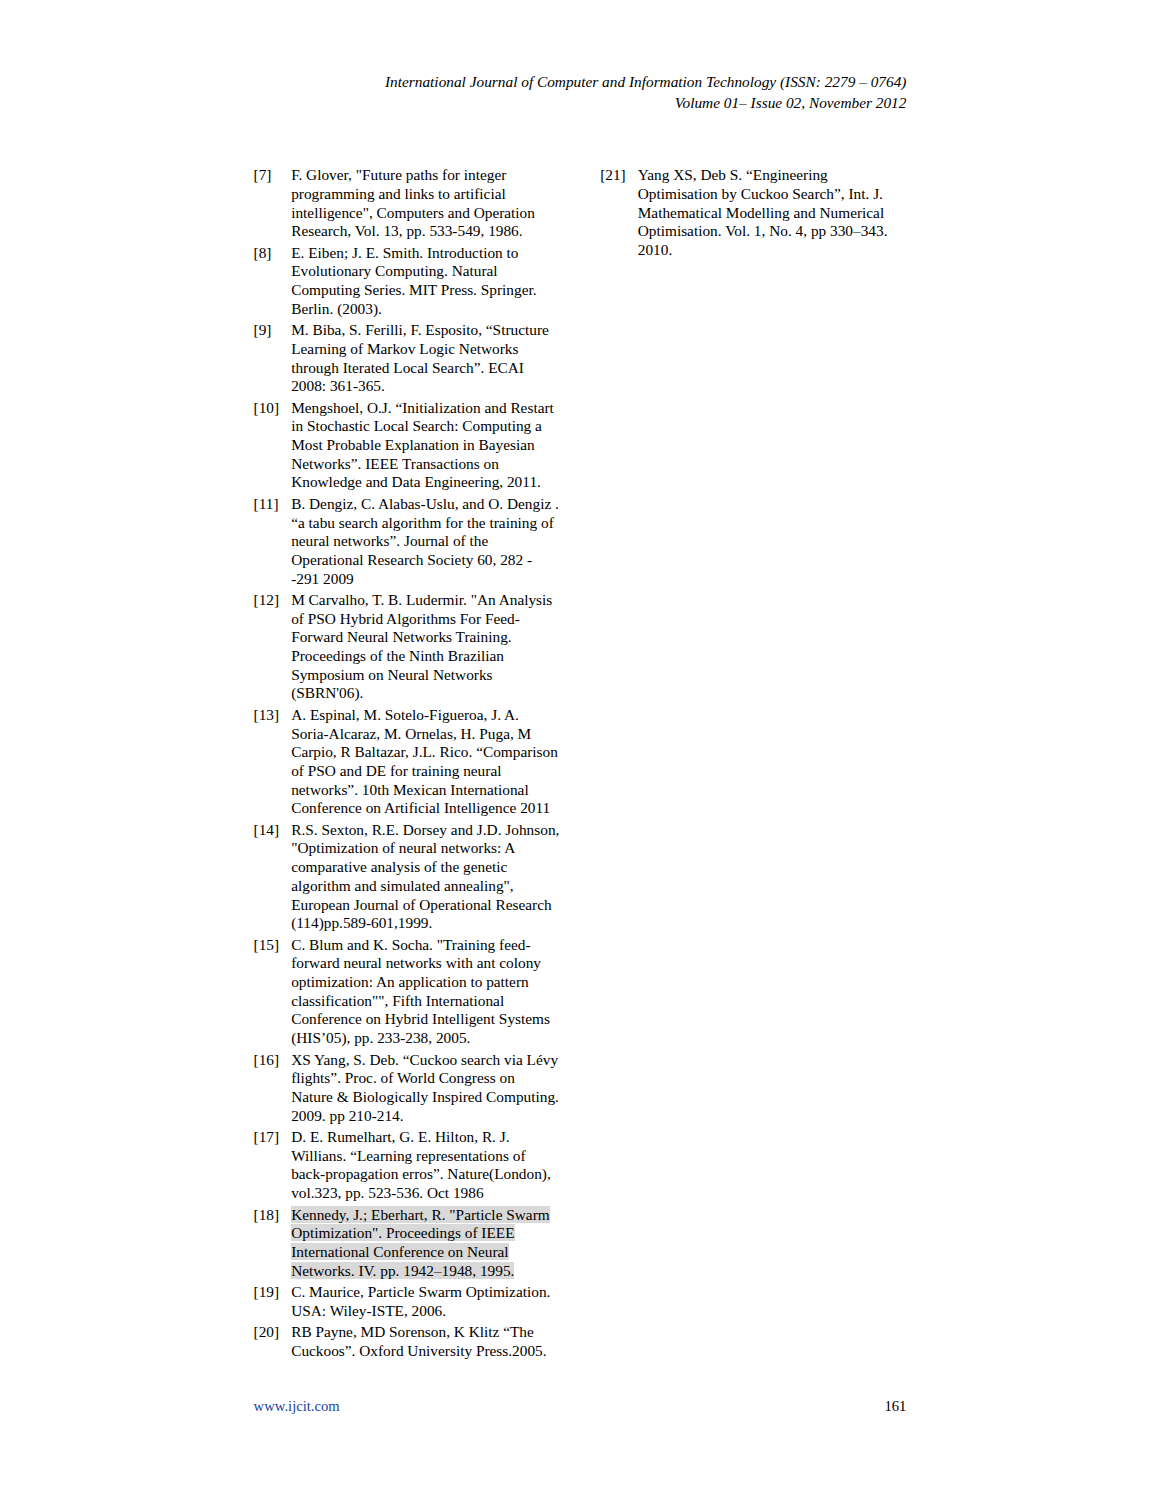International Journal of Computer and Information Technology (ISSN: 2279 – 0764)
Volume 01– Issue 02, November 2012
[7] F. Glover, "Future paths for integer programming and links to artificial intelligence", Computers and Operation Research, Vol. 13, pp. 533-549, 1986.
[8] E. Eiben; J. E. Smith. Introduction to Evolutionary Computing. Natural Computing Series. MIT Press. Springer. Berlin. (2003).
[9] M. Biba, S. Ferilli, F. Esposito, “Structure Learning of Markov Logic Networks through Iterated Local Search”. ECAI 2008: 361-365.
[10] Mengshoel, O.J. “Initialization and Restart in Stochastic Local Search: Computing a Most Probable Explanation in Bayesian Networks”. IEEE Transactions on Knowledge and Data Engineering, 2011.
[11] B. Dengiz, C. Alabas-Uslu, and O. Dengiz . “a tabu search algorithm for the training of neural networks”. Journal of the Operational Research Society 60, 282 --291 2009
[12] M Carvalho, T. B. Ludermir. "An Analysis of PSO Hybrid Algorithms For Feed-Forward Neural Networks Training. Proceedings of the Ninth Brazilian Symposium on Neural Networks (SBRN'06).
[13] A. Espinal, M. Sotelo-Figueroa, J. A. Soria-Alcaraz, M. Ornelas, H. Puga, M Carpio, R Baltazar, J.L. Rico. “Comparison of PSO and DE for training neural networks”. 10th Mexican International Conference on Artificial Intelligence 2011
[14] R.S. Sexton, R.E. Dorsey and J.D. Johnson, "Optimization of neural networks: A comparative analysis of the genetic algorithm and simulated annealing", European Journal of Operational Research (114)pp.589-601,1999.
[15] C. Blum and K. Socha. "Training feed-forward neural networks with ant colony optimization: An application to pattern classification"", Fifth International Conference on Hybrid Intelligent Systems (HIS’05), pp. 233-238, 2005.
[16] XS Yang, S. Deb. “Cuckoo search via Lévy flights”. Proc. of World Congress on Nature & Biologically Inspired Computing. 2009. pp 210-214.
[17] D. E. Rumelhart, G. E. Hilton, R. J. Willians. “Learning representations of back-propagation erros”. Nature(London), vol.323, pp. 523-536. Oct 1986
[18] Kennedy, J.; Eberhart, R. "Particle Swarm Optimization". Proceedings of IEEE International Conference on Neural Networks. IV. pp. 1942–1948, 1995.
[19] C. Maurice, Particle Swarm Optimization. USA: Wiley-ISTE, 2006.
[20] RB Payne, MD Sorenson, K Klitz “The Cuckoos”. Oxford University Press.2005.
[21] Yang XS, Deb S. “Engineering Optimisation by Cuckoo Search”, Int. J. Mathematical Modelling and Numerical Optimisation. Vol. 1, No. 4, pp 330–343. 2010.
www.ijcit.com
161